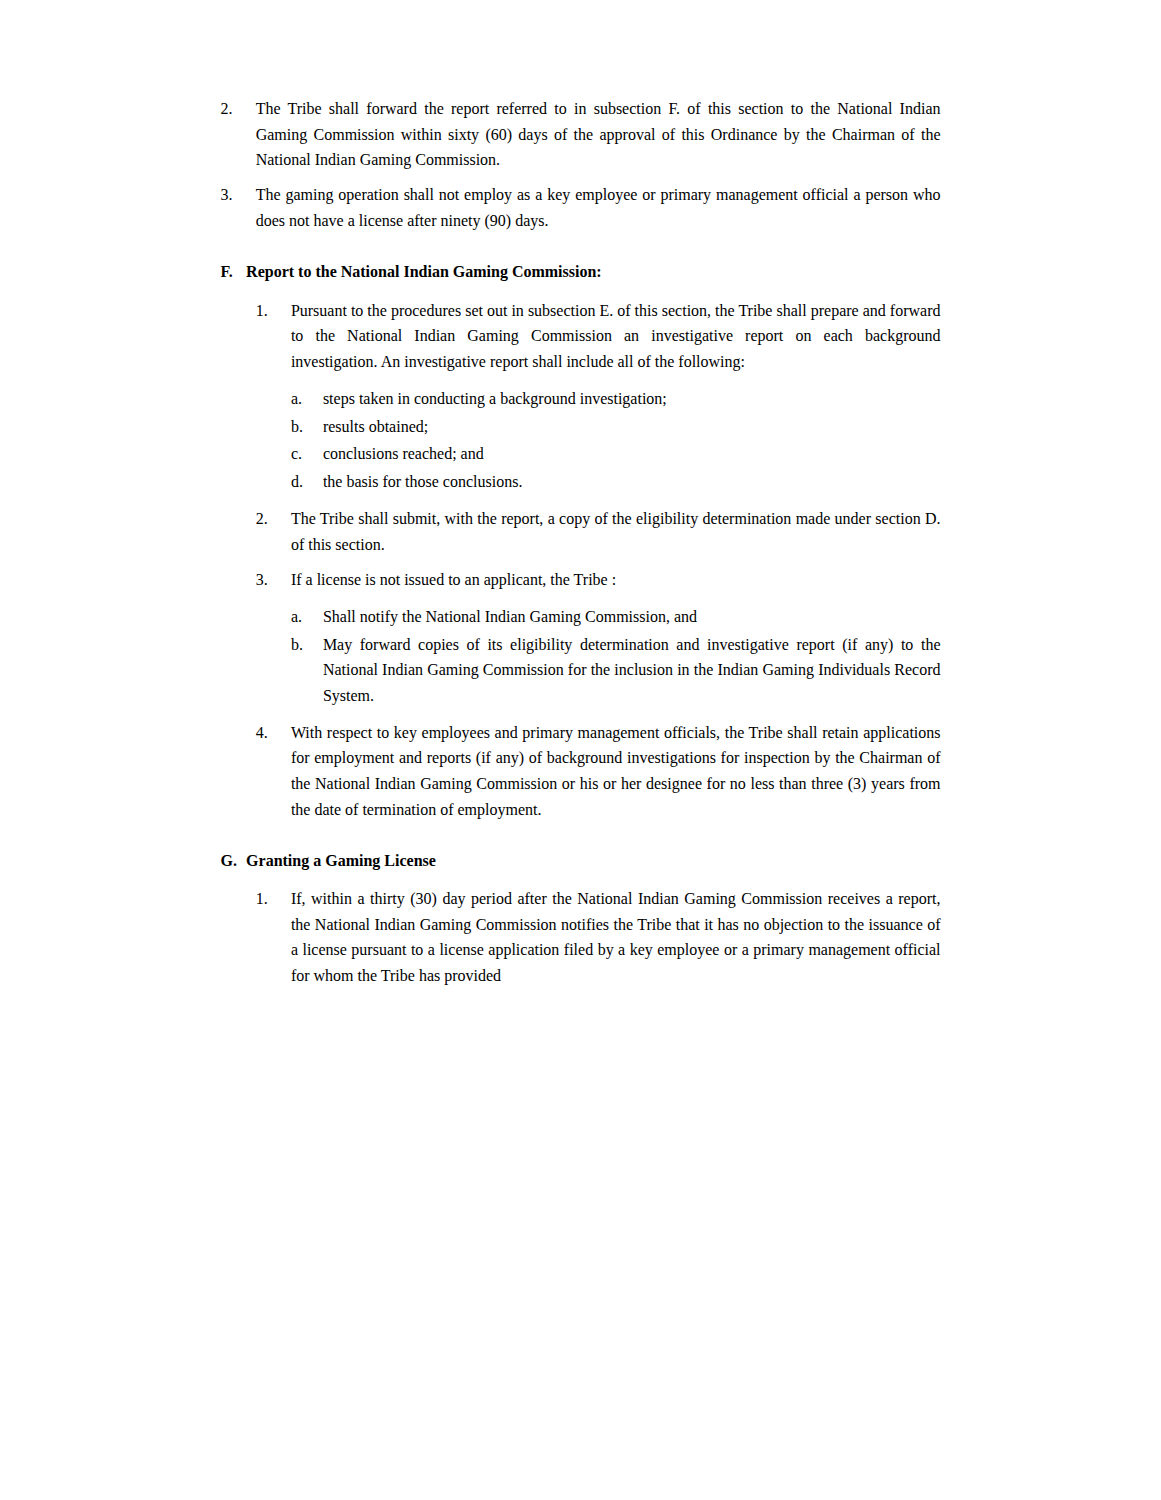2. The Tribe shall forward the report referred to in subsection F. of this section to the National Indian Gaming Commission within sixty (60) days of the approval of this Ordinance by the Chairman of the National Indian Gaming Commission.
3. The gaming operation shall not employ as a key employee or primary management official a person who does not have a license after ninety (90) days.
F. Report to the National Indian Gaming Commission:
1. Pursuant to the procedures set out in subsection E. of this section, the Tribe shall prepare and forward to the National Indian Gaming Commission an investigative report on each background investigation. An investigative report shall include all of the following:
a. steps taken in conducting a background investigation;
b. results obtained;
c. conclusions reached; and
d. the basis for those conclusions.
2. The Tribe shall submit, with the report, a copy of the eligibility determination made under section D. of this section.
3. If a license is not issued to an applicant, the Tribe :
a. Shall notify the National Indian Gaming Commission, and
b. May forward copies of its eligibility determination and investigative report (if any) to the National Indian Gaming Commission for the inclusion in the Indian Gaming Individuals Record System.
4. With respect to key employees and primary management officials, the Tribe shall retain applications for employment and reports (if any) of background investigations for inspection by the Chairman of the National Indian Gaming Commission or his or her designee for no less than three (3) years from the date of termination of employment.
G. Granting a Gaming License
1. If, within a thirty (30) day period after the National Indian Gaming Commission receives a report, the National Indian Gaming Commission notifies the Tribe that it has no objection to the issuance of a license pursuant to a license application filed by a key employee or a primary management official for whom the Tribe has provided